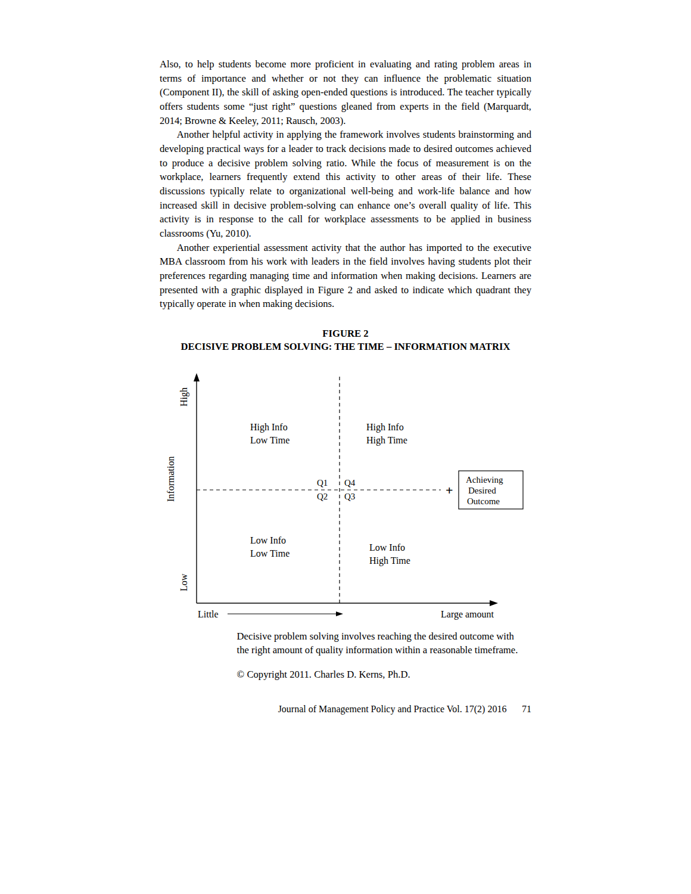Also, to help students become more proficient in evaluating and rating problem areas in terms of importance and whether or not they can influence the problematic situation (Component II), the skill of asking open-ended questions is introduced. The teacher typically offers students some “just right” questions gleaned from experts in the field (Marquardt, 2014; Browne & Keeley, 2011; Rausch, 2003).
Another helpful activity in applying the framework involves students brainstorming and developing practical ways for a leader to track decisions made to desired outcomes achieved to produce a decisive problem solving ratio. While the focus of measurement is on the workplace, learners frequently extend this activity to other areas of their life. These discussions typically relate to organizational well-being and work-life balance and how increased skill in decisive problem-solving can enhance one’s overall quality of life. This activity is in response to the call for workplace assessments to be applied in business classrooms (Yu, 2010).
Another experiential assessment activity that the author has imported to the executive MBA classroom from his work with leaders in the field involves having students plot their preferences regarding managing time and information when making decisions. Learners are presented with a graphic displayed in Figure 2 and asked to indicate which quadrant they typically operate in when making decisions.
FIGURE 2
DECISIVE PROBLEM SOLVING: THE TIME – INFORMATION MATRIX
Information High Low High Info Low Time High Info High Time Low Info Low Time Low Info High Time Q1 Q4 Q2 Q3 + Achieving Desired Outcome Little Large amount
Decisive problem solving involves reaching the desired outcome with
the right amount of quality information within a reasonable timeframe.
© Copyright 2011. Charles D. Kerns, Ph.D.
Journal of Management Policy and Practice Vol. 17(2) 201671